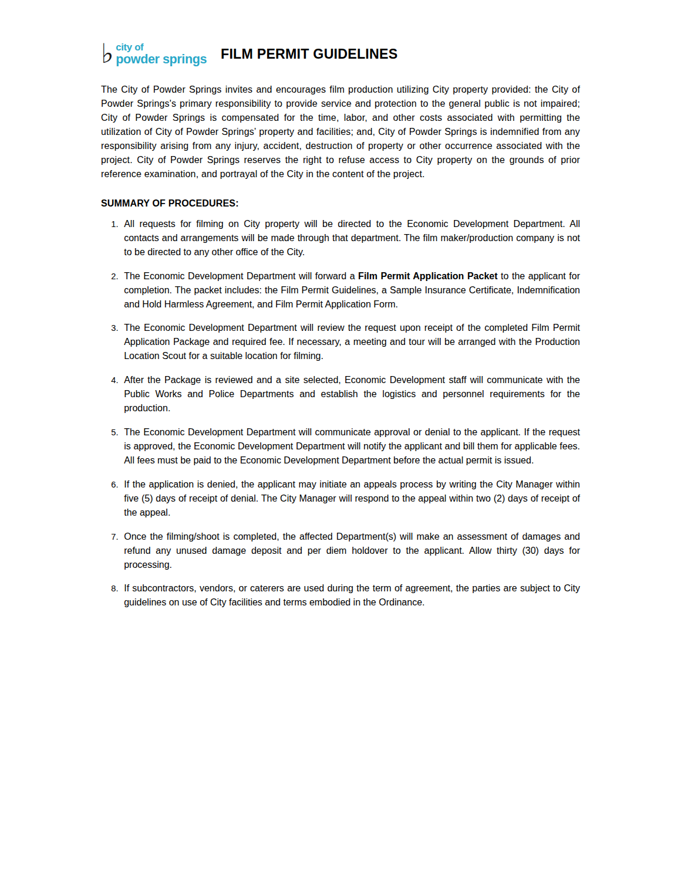♭ city of powder springs
FILM PERMIT GUIDELINES
The City of Powder Springs invites and encourages film production utilizing City property provided: the City of Powder Springs's primary responsibility to provide service and protection to the general public is not impaired; City of Powder Springs is compensated for the time, labor, and other costs associated with permitting the utilization of City of Powder Springs’ property and facilities; and, City of Powder Springs is indemnified from any responsibility arising from any injury, accident, destruction of property or other occurrence associated with the project. City of Powder Springs reserves the right to refuse access to City property on the grounds of prior reference examination, and portrayal of the City in the content of the project.
SUMMARY OF PROCEDURES:
All requests for filming on City property will be directed to the Economic Development Department. All contacts and arrangements will be made through that department. The film maker/production company is not to be directed to any other office of the City.
The Economic Development Department will forward a Film Permit Application Packet to the applicant for completion. The packet includes: the Film Permit Guidelines, a Sample Insurance Certificate, Indemnification and Hold Harmless Agreement, and Film Permit Application Form.
The Economic Development Department will review the request upon receipt of the completed Film Permit Application Package and required fee. If necessary, a meeting and tour will be arranged with the Production Location Scout for a suitable location for filming.
After the Package is reviewed and a site selected, Economic Development staff will communicate with the Public Works and Police Departments and establish the logistics and personnel requirements for the production.
The Economic Development Department will communicate approval or denial to the applicant. If the request is approved, the Economic Development Department will notify the applicant and bill them for applicable fees. All fees must be paid to the Economic Development Department before the actual permit is issued.
If the application is denied, the applicant may initiate an appeals process by writing the City Manager within five (5) days of receipt of denial. The City Manager will respond to the appeal within two (2) days of receipt of the appeal.
Once the filming/shoot is completed, the affected Department(s) will make an assessment of damages and refund any unused damage deposit and per diem holdover to the applicant. Allow thirty (30) days for processing.
If subcontractors, vendors, or caterers are used during the term of agreement, the parties are subject to City guidelines on use of City facilities and terms embodied in the Ordinance.